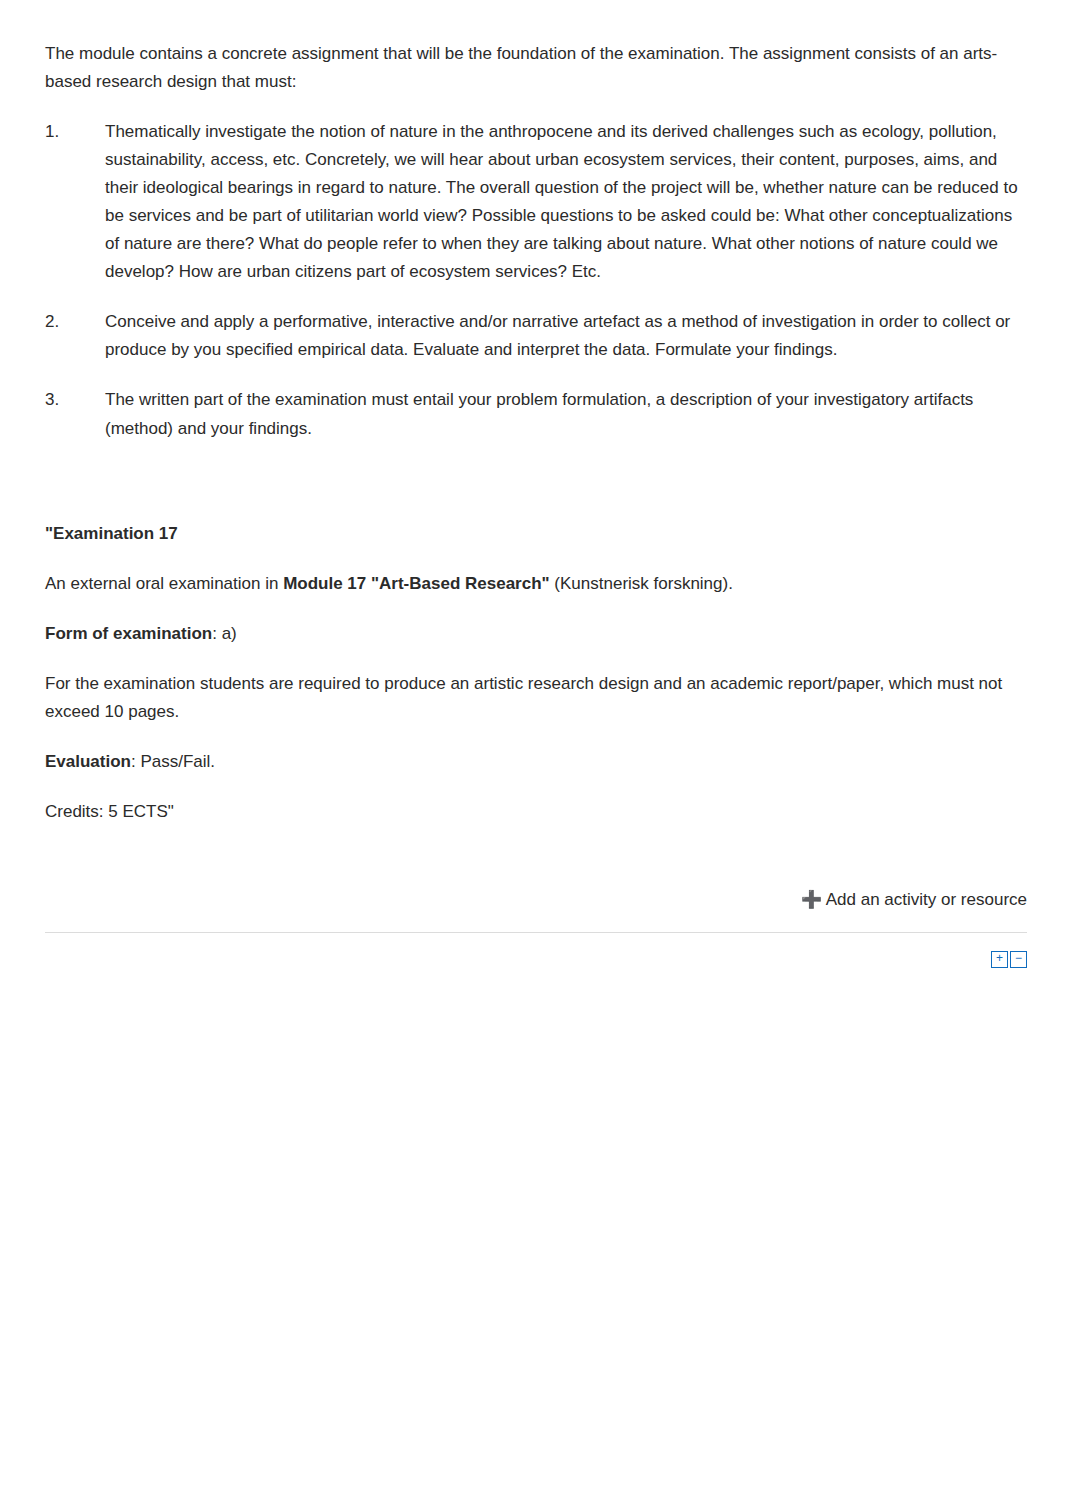The module contains a concrete assignment that will be the foundation of the examination. The assignment consists of an arts-based research design that must:
1.
Thematically investigate the notion of nature in the anthropocene and its derived challenges such as ecology, pollution, sustainability, access, etc. Concretely, we will hear about urban ecosystem services, their content, purposes, aims, and their ideological bearings in regard to nature. The overall question of the project will be, whether nature can be reduced to be services and be part of utilitarian world view? Possible questions to be asked could be: What other conceptualizations of nature are there? What do people refer to when they are talking about nature. What other notions of nature could we develop? How are urban citizens part of ecosystem services? Etc.
2.
Conceive and apply a performative, interactive and/or narrative artefact as a method of investigation in order to collect or produce by you specified empirical data. Evaluate and interpret the data. Formulate your findings.
3.
The written part of the examination must entail your problem formulation, a description of your investigatory artifacts (method) and your findings.
"Examination 17
An external oral examination in Module 17 "Art-Based Research" (Kunstnerisk forskning).
Form of examination: a)
For the examination students are required to produce an artistic research design and an academic report/paper, which must not exceed 10 pages.
Evaluation: Pass/Fail.
Credits: 5 ECTS"
➕Add an activity or resource
+−